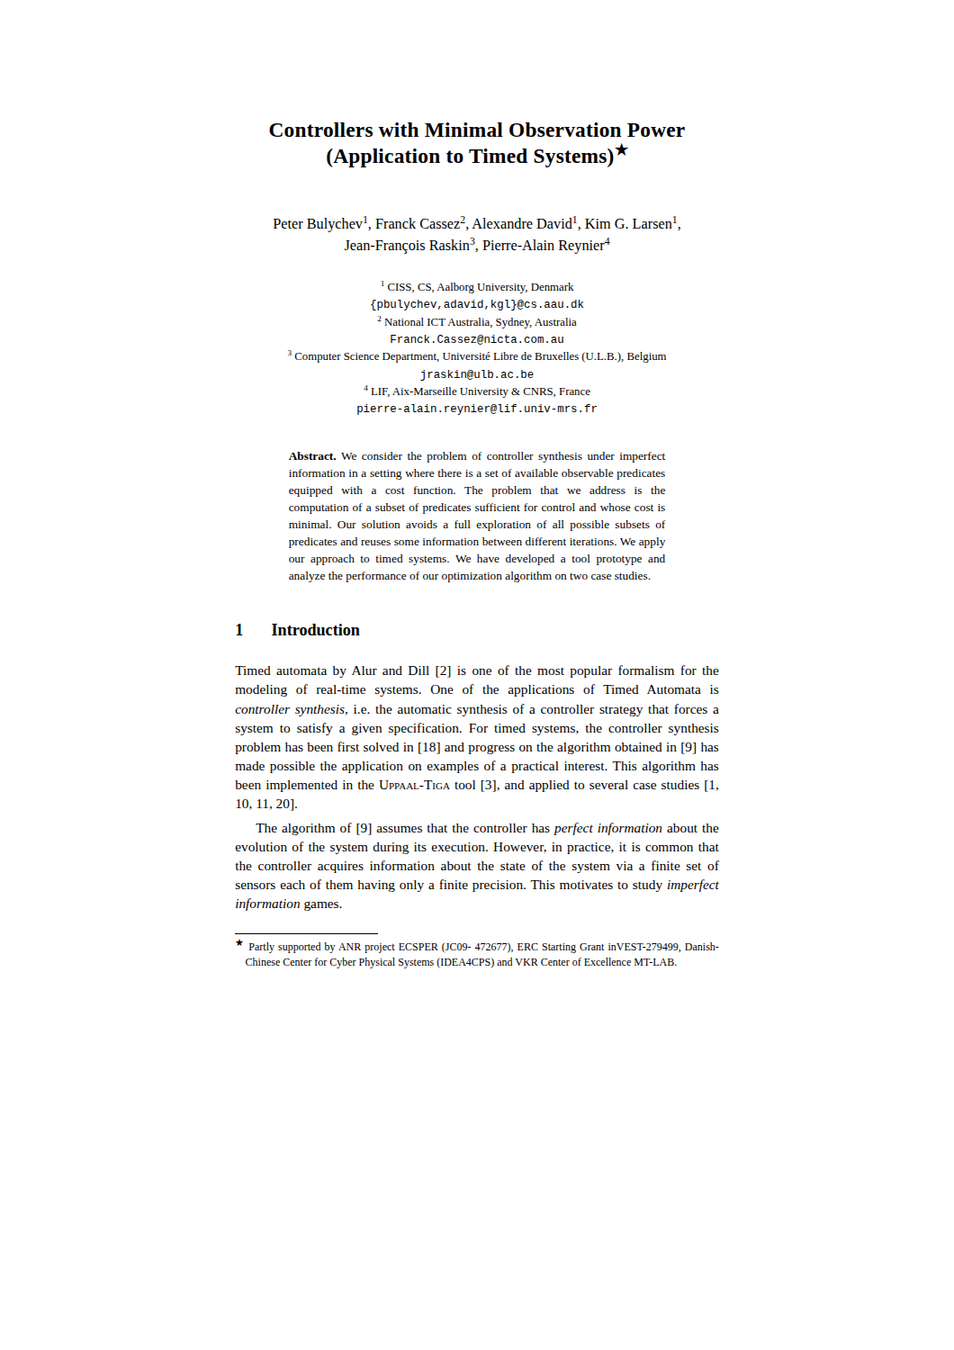Controllers with Minimal Observation Power
(Application to Timed Systems)★
Peter Bulychev1, Franck Cassez2, Alexandre David1, Kim G. Larsen1,
Jean-François Raskin3, Pierre-Alain Reynier4
1 CISS, CS, Aalborg University, Denmark
{pbulychev,adavid,kgl}@cs.aau.dk
2 National ICT Australia, Sydney, Australia
Franck.Cassez@nicta.com.au
3 Computer Science Department, Université Libre de Bruxelles (U.L.B.), Belgium
jraskin@ulb.ac.be
4 LIF, Aix-Marseille University & CNRS, France
pierre-alain.reynier@lif.univ-mrs.fr
Abstract. We consider the problem of controller synthesis under imperfect information in a setting where there is a set of available observable predicates equipped with a cost function. The problem that we address is the computation of a subset of predicates sufficient for control and whose cost is minimal. Our solution avoids a full exploration of all possible subsets of predicates and reuses some information between different iterations. We apply our approach to timed systems. We have developed a tool prototype and analyze the performance of our optimization algorithm on two case studies.
1 Introduction
Timed automata by Alur and Dill [2] is one of the most popular formalism for the modeling of real-time systems. One of the applications of Timed Automata is controller synthesis, i.e. the automatic synthesis of a controller strategy that forces a system to satisfy a given specification. For timed systems, the controller synthesis problem has been first solved in [18] and progress on the algorithm obtained in [9] has made possible the application on examples of a practical interest. This algorithm has been implemented in the Uppaal-Tiga tool [3], and applied to several case studies [1, 10, 11, 20].
The algorithm of [9] assumes that the controller has perfect information about the evolution of the system during its execution. However, in practice, it is common that the controller acquires information about the state of the system via a finite set of sensors each of them having only a finite precision. This motivates to study imperfect information games.
★ Partly supported by ANR project ECSPER (JC09- 472677), ERC Starting Grant inVEST-279499, Danish-Chinese Center for Cyber Physical Systems (IDEA4CPS) and VKR Center of Excellence MT-LAB.